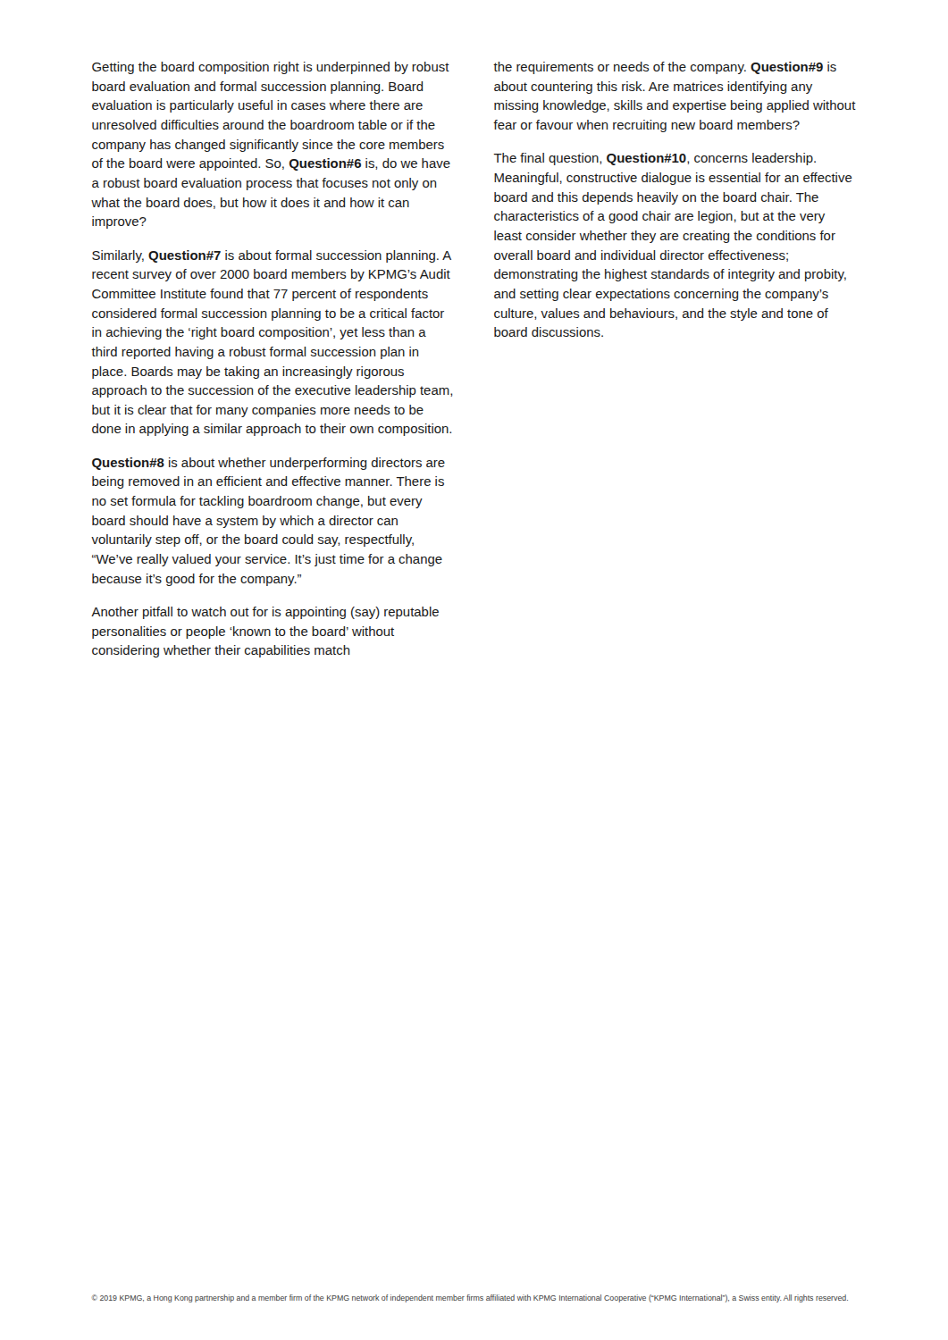Getting the board composition right is underpinned by robust board evaluation and formal succession planning. Board evaluation is particularly useful in cases where there are unresolved difficulties around the boardroom table or if the company has changed significantly since the core members of the board were appointed. So, Question#6 is, do we have a robust board evaluation process that focuses not only on what the board does, but how it does it and how it can improve?
Similarly, Question#7 is about formal succession planning. A recent survey of over 2000 board members by KPMG’s Audit Committee Institute found that 77 percent of respondents considered formal succession planning to be a critical factor in achieving the ‘right board composition’, yet less than a third reported having a robust formal succession plan in place. Boards may be taking an increasingly rigorous approach to the succession of the executive leadership team, but it is clear that for many companies more needs to be done in applying a similar approach to their own composition.
Question#8 is about whether underperforming directors are being removed in an efficient and effective manner. There is no set formula for tackling boardroom change, but every board should have a system by which a director can voluntarily step off, or the board could say, respectfully, “We’ve really valued your service. It’s just time for a change because it’s good for the company.”
Another pitfall to watch out for is appointing (say) reputable personalities or people ‘known to the board’ without considering whether their capabilities match
the requirements or needs of the company. Question#9 is about countering this risk. Are matrices identifying any missing knowledge, skills and expertise being applied without fear or favour when recruiting new board members?
The final question, Question#10, concerns leadership. Meaningful, constructive dialogue is essential for an effective board and this depends heavily on the board chair. The characteristics of a good chair are legion, but at the very least consider whether they are creating the conditions for overall board and individual director effectiveness; demonstrating the highest standards of integrity and probity, and setting clear expectations concerning the company’s culture, values and behaviours, and the style and tone of board discussions.
© 2019 KPMG, a Hong Kong partnership and a member firm of the KPMG network of independent member firms affiliated with KPMG International Cooperative (“KPMG International”), a Swiss entity. All rights reserved.